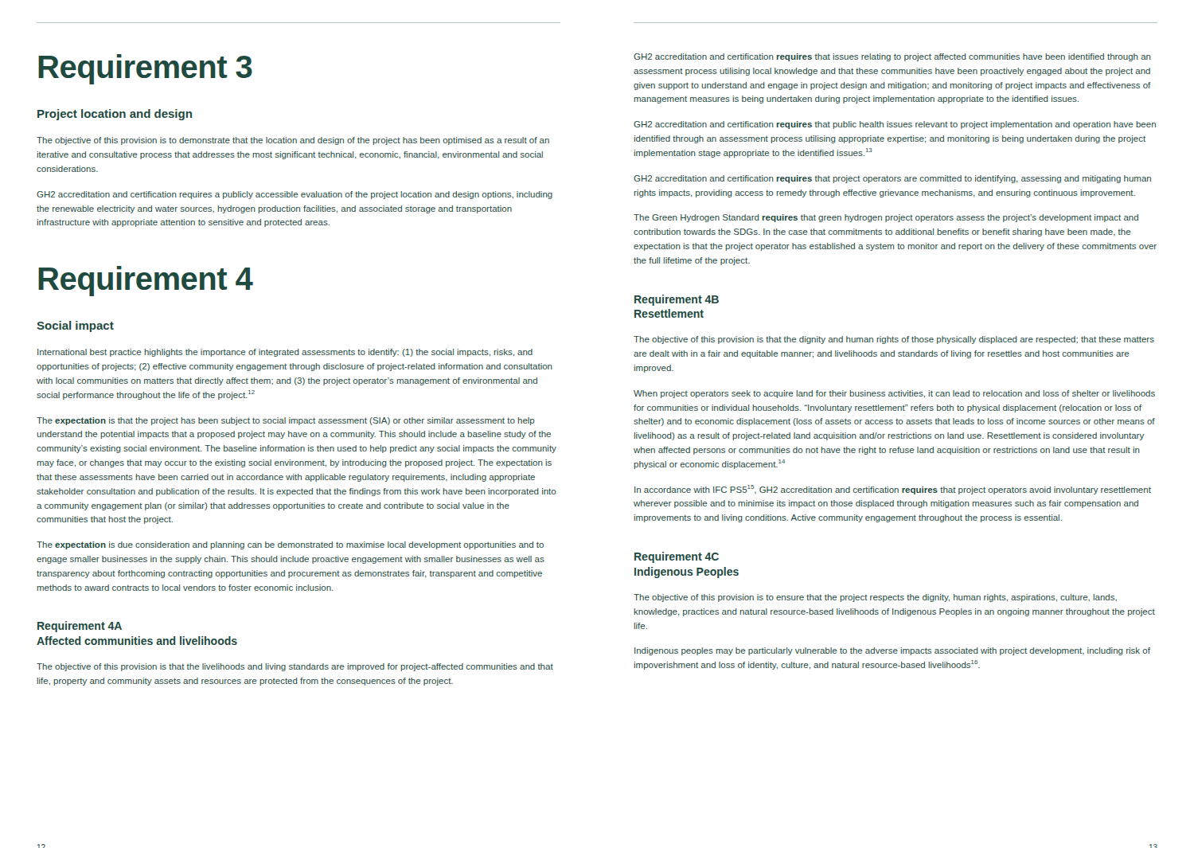Requirement 3
Project location and design
The objective of this provision is to demonstrate that the location and design of the project has been optimised as a result of an iterative and consultative process that addresses the most significant technical, economic, financial, environmental and social considerations.
GH2 accreditation and certification requires a publicly accessible evaluation of the project location and design options, including the renewable electricity and water sources, hydrogen production facilities, and associated storage and transportation infrastructure with appropriate attention to sensitive and protected areas.
Requirement 4
Social impact
International best practice highlights the importance of integrated assessments to identify: (1) the social impacts, risks, and opportunities of projects; (2) effective community engagement through disclosure of project-related information and consultation with local communities on matters that directly affect them; and (3) the project operator’s management of environmental and social performance throughout the life of the project.12
The expectation is that the project has been subject to social impact assessment (SIA) or other similar assessment to help understand the potential impacts that a proposed project may have on a community. This should include a baseline study of the community’s existing social environment. The baseline information is then used to help predict any social impacts the community may face, or changes that may occur to the existing social environment, by introducing the proposed project. The expectation is that these assessments have been carried out in accordance with applicable regulatory requirements, including appropriate stakeholder consultation and publication of the results. It is expected that the findings from this work have been incorporated into a community engagement plan (or similar) that addresses opportunities to create and contribute to social value in the communities that host the project.
The expectation is due consideration and planning can be demonstrated to maximise local development opportunities and to engage smaller businesses in the supply chain. This should include proactive engagement with smaller businesses as well as transparency about forthcoming contracting opportunities and procurement as demonstrates fair, transparent and competitive methods to award contracts to local vendors to foster economic inclusion.
Requirement 4AAffected communities and livelihoods
The objective of this provision is that the livelihoods and living standards are improved for project-affected communities and that life, property and community assets and resources are protected from the consequences of the project.
12
GH2 accreditation and certification requires that issues relating to project affected communities have been identified through an assessment process utilising local knowledge and that these communities have been proactively engaged about the project and given support to understand and engage in project design and mitigation; and monitoring of project impacts and effectiveness of management measures is being undertaken during project implementation appropriate to the identified issues.
GH2 accreditation and certification requires that public health issues relevant to project implementation and operation have been identified through an assessment process utilising appropriate expertise; and monitoring is being undertaken during the project implementation stage appropriate to the identified issues.13
GH2 accreditation and certification requires that project operators are committed to identifying, assessing and mitigating human rights impacts, providing access to remedy through effective grievance mechanisms, and ensuring continuous improvement.
The Green Hydrogen Standard requires that green hydrogen project operators assess the project’s development impact and contribution towards the SDGs. In the case that commitments to additional benefits or benefit sharing have been made, the expectation is that the project operator has established a system to monitor and report on the delivery of these commitments over the full lifetime of the project.
Requirement 4BResettlement
The objective of this provision is that the dignity and human rights of those physically displaced are respected; that these matters are dealt with in a fair and equitable manner; and livelihoods and standards of living for resettles and host communities are improved.
When project operators seek to acquire land for their business activities, it can lead to relocation and loss of shelter or livelihoods for communities or individual households. “Involuntary resettlement” refers both to physical displacement (relocation or loss of shelter) and to economic displacement (loss of assets or access to assets that leads to loss of income sources or other means of livelihood) as a result of project-related land acquisition and/or restrictions on land use. Resettlement is considered involuntary when affected persons or communities do not have the right to refuse land acquisition or restrictions on land use that result in physical or economic displacement.14
In accordance with IFC PS515, GH2 accreditation and certification requires that project operators avoid involuntary resettlement wherever possible and to minimise its impact on those displaced through mitigation measures such as fair compensation and improvements to and living conditions. Active community engagement throughout the process is essential.
Requirement 4CIndigenous Peoples
The objective of this provision is to ensure that the project respects the dignity, human rights, aspirations, culture, lands, knowledge, practices and natural resource-based livelihoods of Indigenous Peoples in an ongoing manner throughout the project life.
Indigenous peoples may be particularly vulnerable to the adverse impacts associated with project development, including risk of impoverishment and loss of identity, culture, and natural resource-based livelihoods16.
13